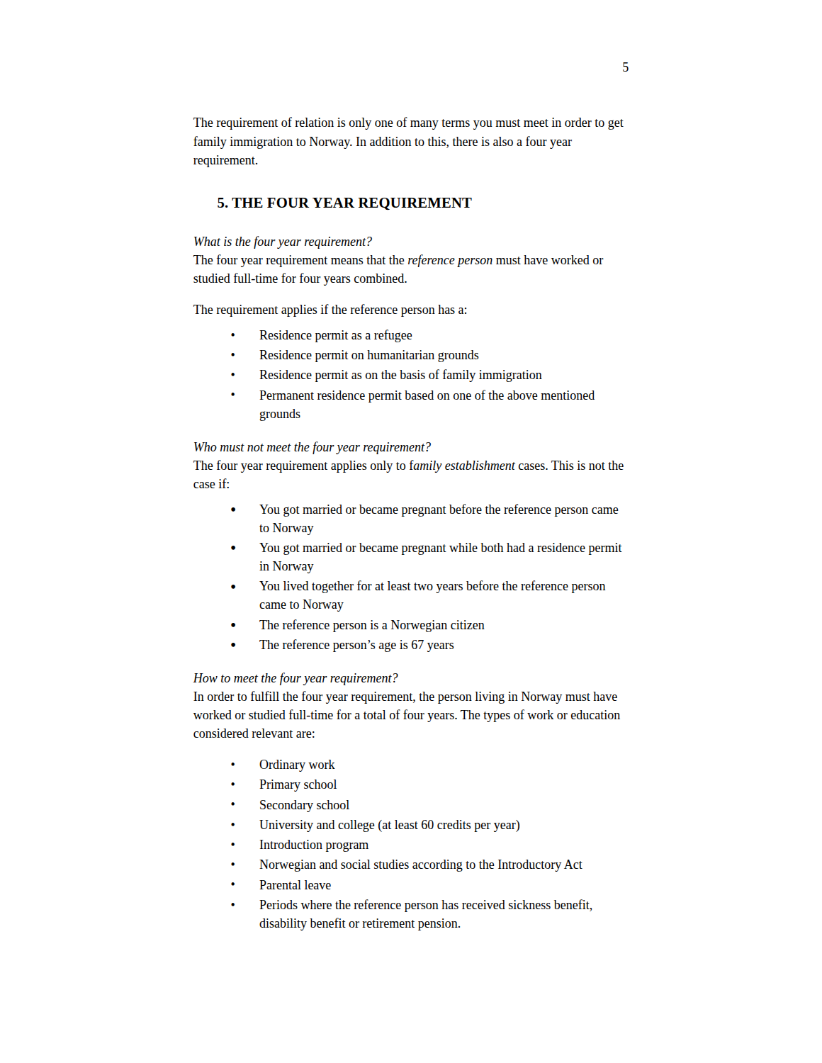5
The requirement of relation is only one of many terms you must meet in order to get family immigration to Norway. In addition to this, there is also a four year requirement.
5. THE FOUR YEAR REQUIREMENT
What is the four year requirement?
The four year requirement means that the reference person must have worked or studied full-time for four years combined.
The requirement applies if the reference person has a:
Residence permit as a refugee
Residence permit on humanitarian grounds
Residence permit as on the basis of family immigration
Permanent residence permit based on one of the above mentioned grounds
Who must not meet the four year requirement?
The four year requirement applies only to family establishment cases. This is not the case if:
You got married or became pregnant before the reference person came to Norway
You got married or became pregnant while both had a residence permit in Norway
You lived together for at least two years before the reference person came to Norway
The reference person is a Norwegian citizen
The reference person’s age is 67 years
How to meet the four year requirement?
In order to fulfill the four year requirement, the person living in Norway must have worked or studied full-time for a total of four years. The types of work or education considered relevant are:
Ordinary work
Primary school
Secondary school
University and college (at least 60 credits per year)
Introduction program
Norwegian and social studies according to the Introductory Act
Parental leave
Periods where the reference person has received sickness benefit, disability benefit or retirement pension.